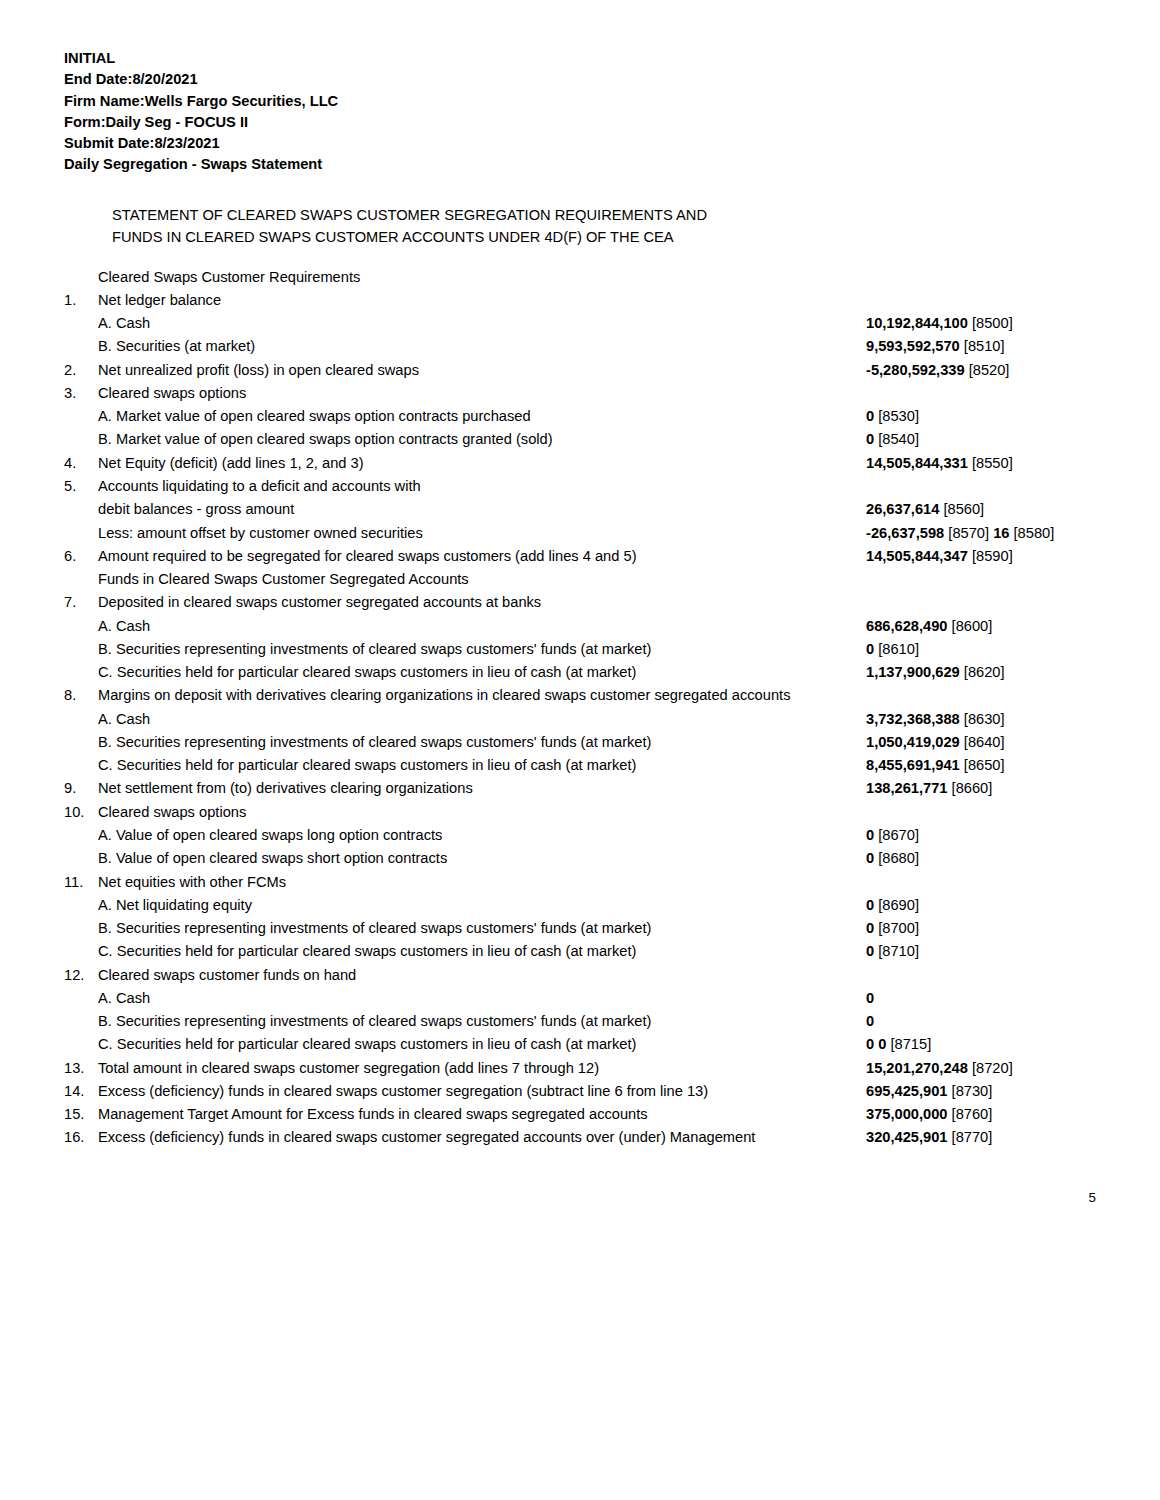INITIAL
End Date:8/20/2021
Firm Name:Wells Fargo Securities, LLC
Form:Daily Seg - FOCUS II
Submit Date:8/23/2021
Daily Segregation - Swaps Statement
STATEMENT OF CLEARED SWAPS CUSTOMER SEGREGATION REQUIREMENTS AND
FUNDS IN CLEARED SWAPS CUSTOMER ACCOUNTS UNDER 4D(F) OF THE CEA
| | Cleared Swaps Customer Requirements | |
| 1. | Net ledger balance | |
| | A. Cash | 10,192,844,100 [8500] |
| | B. Securities (at market) | 9,593,592,570 [8510] |
| 2. | Net unrealized profit (loss) in open cleared swaps | -5,280,592,339 [8520] |
| 3. | Cleared swaps options | |
| | A. Market value of open cleared swaps option contracts purchased | 0 [8530] |
| | B. Market value of open cleared swaps option contracts granted (sold) | 0 [8540] |
| 4. | Net Equity (deficit) (add lines 1, 2, and 3) | 14,505,844,331 [8550] |
| 5. | Accounts liquidating to a deficit and accounts with | |
| | debit balances - gross amount | 26,637,614 [8560] |
| | Less: amount offset by customer owned securities | -26,637,598 [8570] 16 [8580] |
| 6. | Amount required to be segregated for cleared swaps customers (add lines 4 and 5) | 14,505,844,347 [8590] |
| | Funds in Cleared Swaps Customer Segregated Accounts | |
| 7. | Deposited in cleared swaps customer segregated accounts at banks | |
| | A. Cash | 686,628,490 [8600] |
| | B. Securities representing investments of cleared swaps customers' funds (at market) | 0 [8610] |
| | C. Securities held for particular cleared swaps customers in lieu of cash (at market) | 1,137,900,629 [8620] |
| 8. | Margins on deposit with derivatives clearing organizations in cleared swaps customer segregated accounts | |
| | A. Cash | 3,732,368,388 [8630] |
| | B. Securities representing investments of cleared swaps customers' funds (at market) | 1,050,419,029 [8640] |
| | C. Securities held for particular cleared swaps customers in lieu of cash (at market) | 8,455,691,941 [8650] |
| 9. | Net settlement from (to) derivatives clearing organizations | 138,261,771 [8660] |
| 10. | Cleared swaps options | |
| | A. Value of open cleared swaps long option contracts | 0 [8670] |
| | B. Value of open cleared swaps short option contracts | 0 [8680] |
| 11. | Net equities with other FCMs | |
| | A. Net liquidating equity | 0 [8690] |
| | B. Securities representing investments of cleared swaps customers' funds (at market) | 0 [8700] |
| | C. Securities held for particular cleared swaps customers in lieu of cash (at market) | 0 [8710] |
| 12. | Cleared swaps customer funds on hand | |
| | A. Cash | 0 |
| | B. Securities representing investments of cleared swaps customers' funds (at market) | 0 |
| | C. Securities held for particular cleared swaps customers in lieu of cash (at market) | 0 0 [8715] |
| 13. | Total amount in cleared swaps customer segregation (add lines 7 through 12) | 15,201,270,248 [8720] |
| 14. | Excess (deficiency) funds in cleared swaps customer segregation (subtract line 6 from line 13) | 695,425,901 [8730] |
| 15. | Management Target Amount for Excess funds in cleared swaps segregated accounts | 375,000,000 [8760] |
| 16. | Excess (deficiency) funds in cleared swaps customer segregated accounts over (under) Management | 320,425,901 [8770] |
5